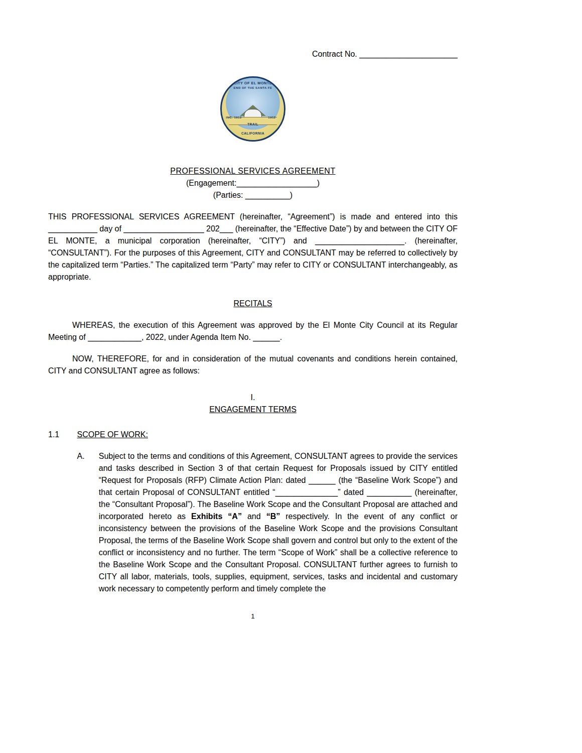Contract No. ______________________
CITY OF EL MONTE
END OF THE SANTA FE
TRAIL
CALIFORNIA
INC. 1912
1912
PROFESSIONAL SERVICES AGREEMENT
(Engagement:__________________)
(Parties: __________)
THIS PROFESSIONAL SERVICES AGREEMENT (hereinafter, “Agreement”) is made and entered into this ___________ day of __________________ 202___ (hereinafter, the “Effective Date”) by and between the CITY OF EL MONTE, a municipal corporation (hereinafter, “CITY”) and ____________________. (hereinafter, “CONSULTANT”). For the purposes of this Agreement, CITY and CONSULTANT may be referred to collectively by the capitalized term “Parties.” The capitalized term “Party” may refer to CITY or CONSULTANT interchangeably, as appropriate.
RECITALS
WHEREAS, the execution of this Agreement was approved by the El Monte City Council at its Regular Meeting of ____________, 2022, under Agenda Item No. ______.
NOW, THEREFORE, for and in consideration of the mutual covenants and conditions herein contained, CITY and CONSULTANT agree as follows:
I. ENGAGEMENT TERMS
1.1
SCOPE OF WORK:
A.
Subject to the terms and conditions of this Agreement, CONSULTANT agrees to provide the services and tasks described in Section 3 of that certain Request for Proposals issued by CITY entitled “Request for Proposals (RFP) Climate Action Plan: dated ______ (the “Baseline Work Scope”) and that certain Proposal of CONSULTANT entitled “______________” dated __________ (hereinafter, the “Consultant Proposal”). The Baseline Work Scope and the Consultant Proposal are attached and incorporated hereto as Exhibits “A” and “B” respectively. In the event of any conflict or inconsistency between the provisions of the Baseline Work Scope and the provisions Consultant Proposal, the terms of the Baseline Work Scope shall govern and control but only to the extent of the conflict or inconsistency and no further. The term “Scope of Work” shall be a collective reference to the Baseline Work Scope and the Consultant Proposal. CONSULTANT further agrees to furnish to CITY all labor, materials, tools, supplies, equipment, services, tasks and incidental and customary work necessary to competently perform and timely complete the
1